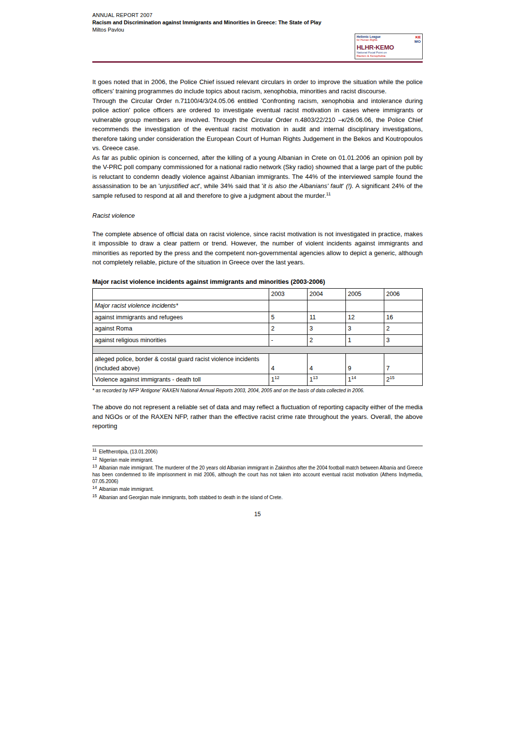ANNUAL REPORT 2007
Racism and Discrimination against Immigrants and Minorities in Greece: The State of Play
Miltos Pavlou
Hellenic League
for Human Rights
KE
MO
HLHR-KEMO
National Focal Point on
Racism & Xenophobia
It goes noted that in 2006, the Police Chief issued relevant circulars in order to improve the situation while the police officers' training programmes do include topics about racism, xenophobia, minorities and racist discourse.
Through the Circular Order n.71100/4/3/24.05.06 entitled 'Confronting racism, xenophobia and intolerance during police action' police officers are ordered to investigate eventual racist motivation in cases where immigrants or vulnerable group members are involved. Through the Circular Order n.4803/22/210 –κ/26.06.06, the Police Chief recommends the investigation of the eventual racist motivation in audit and internal disciplinary investigations, therefore taking under consideration the European Court of Human Rights Judgement in the Bekos and Koutropoulos vs. Greece case.
As far as public opinion is concerned, after the killing of a young Albanian in Crete on 01.01.2006 an opinion poll by the V-PRC poll company commissioned for a national radio network (Sky radio) showned that a large part of the public is reluctant to condemn deadly violence against Albanian immigrants. The 44% of the interviewed sample found the assassination to be an 'unjustified act', while 34% said that 'it is also the Albanians' fault' (!). A significant 24% of the sample refused to respond at all and therefore to give a judgment about the murder.11
Racist violence
The complete absence of official data on racist violence, since racist motivation is not investigated in practice, makes it impossible to draw a clear pattern or trend. However, the number of violent incidents against immigrants and minorities as reported by the press and the competent non-governmental agencies allow to depict a generic, although not completely reliable, picture of the situation in Greece over the last years.
Major racist violence incidents against immigrants and minorities (2003-2006)
| | 2003 | 2004 | 2005 | 2006 |
| Major racist violence incidents* | | | | |
| against immigrants and refugees | 5 | 11 | 12 | 16 |
| against Roma | 2 | 3 | 3 | 2 |
| against religious minorities | - | 2 | 1 | 3 |
| alleged police, border & costal guard racist violence incidents (included above) | 4 | 4 | 9 | 7 |
| Violence against immigrants - death toll | 1 12 | 1 13 | 1 14 | 2 15 |
* as recorded by NFP 'Antigone' RAXEN National Annual Reports 2003, 2004, 2005 and on the basis of data collected in 2006.
The above do not represent a reliable set of data and may reflect a fluctuation of reporting capacity either of the media and NGOs or of the RAXEN NFP, rather than the effective racist crime rate throughout the years. Overall, the above reporting
11 Eleftherotipia, (13.01.2006)
12 Nigerian male immigrant.
13 Albanian male immigrant. The murderer of the 20 years old Albanian immigrant in Zakinthos after the 2004 football match between Albania and Greece has been condemned to life imprisonment in mid 2006, although the court has not taken into account eventual racist motivation (Athens Indymedia, 07.05.2006)
14 Albanian male immigrant.
15 Albanian and Georgian male immigrants, both stabbed to death in the island of Crete.
15